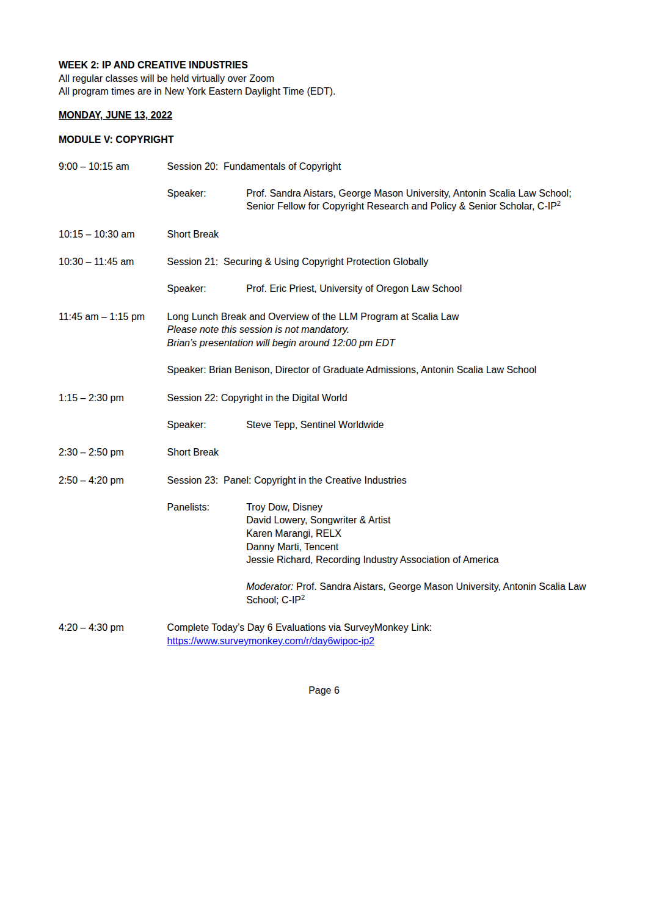Week 2: IP and Creative Industries
All regular classes will be held virtually over Zoom
All program times are in New York Eastern Daylight Time (EDT).
Monday, June 13, 2022
Module V: Copyright
| 9:00 – 10:15 am | Session 20: Fundamentals of Copyright / Speaker: / Prof. Sandra Aistars, George Mason University, Antonin Scalia Law School; Senior Fellow for Copyright Research and Policy & Senior Scholar, C-IP 2 / |
| 10:15 – 10:30 am | Short Break |
| 10:30 – 11:45 am | Session 21: Securing & Using Copyright Protection Globally / Speaker: / Prof. Eric Priest, University of Oregon Law School / |
| 11:45 am – 1:15 pm | Long Lunch Break and Overview of the LLM Program at Scalia Law Please note this session is not mandatory. Brian’s presentation will begin around 12:00 pm EDT / Speaker: Brian Benison, Director of Graduate Admissions, Antonin Scalia Law School / |
| 1:15 – 2:30 pm | Session 22: Copyright in the Digital World / Speaker: / Steve Tepp, Sentinel Worldwide / |
| 2:30 – 2:50 pm | Short Break |
| 2:50 – 4:20 pm | Session 23: Panel: Copyright in the Creative Industries / Panelists: / Troy Dow, Disney David Lowery, Songwriter & Artist Karen Marangi, RELX Danny Marti, Tencent Jessie Richard, Recording Industry Association of America / / / Moderator: Prof. Sandra Aistars, George Mason University, Antonin Scalia Law School; C-IP 2 / |
| 4:20 – 4:30 pm | Complete Today’s Day 6 Evaluations via SurveyMonkey Link: https://www.surveymonkey.com/r/day6wipoc-ip2 |
Page 6